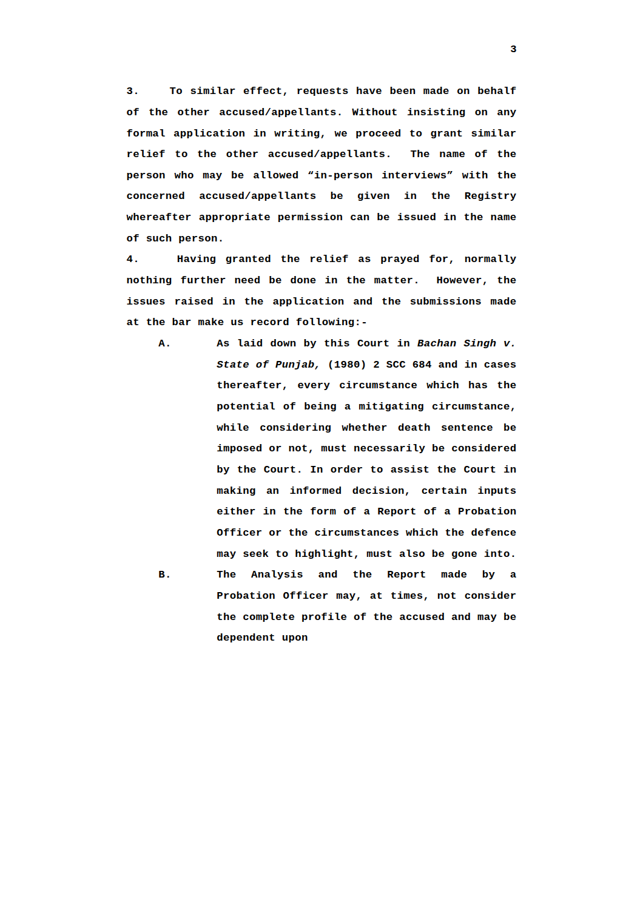3
3. To similar effect, requests have been made on behalf of the other accused/appellants. Without insisting on any formal application in writing, we proceed to grant similar relief to the other accused/appellants. The name of the person who may be allowed “in-person interviews” with the concerned accused/appellants be given in the Registry whereafter appropriate permission can be issued in the name of such person.
4. Having granted the relief as prayed for, normally nothing further need be done in the matter. However, the issues raised in the application and the submissions made at the bar make us record following:-
A. As laid down by this Court in Bachan Singh v. State of Punjab, (1980) 2 SCC 684 and in cases thereafter, every circumstance which has the potential of being a mitigating circumstance, while considering whether death sentence be imposed or not, must necessarily be considered by the Court. In order to assist the Court in making an informed decision, certain inputs either in the form of a Report of a Probation Officer or the circumstances which the defence may seek to highlight, must also be gone into.
B. The Analysis and the Report made by a Probation Officer may, at times, not consider the complete profile of the accused and may be dependent upon